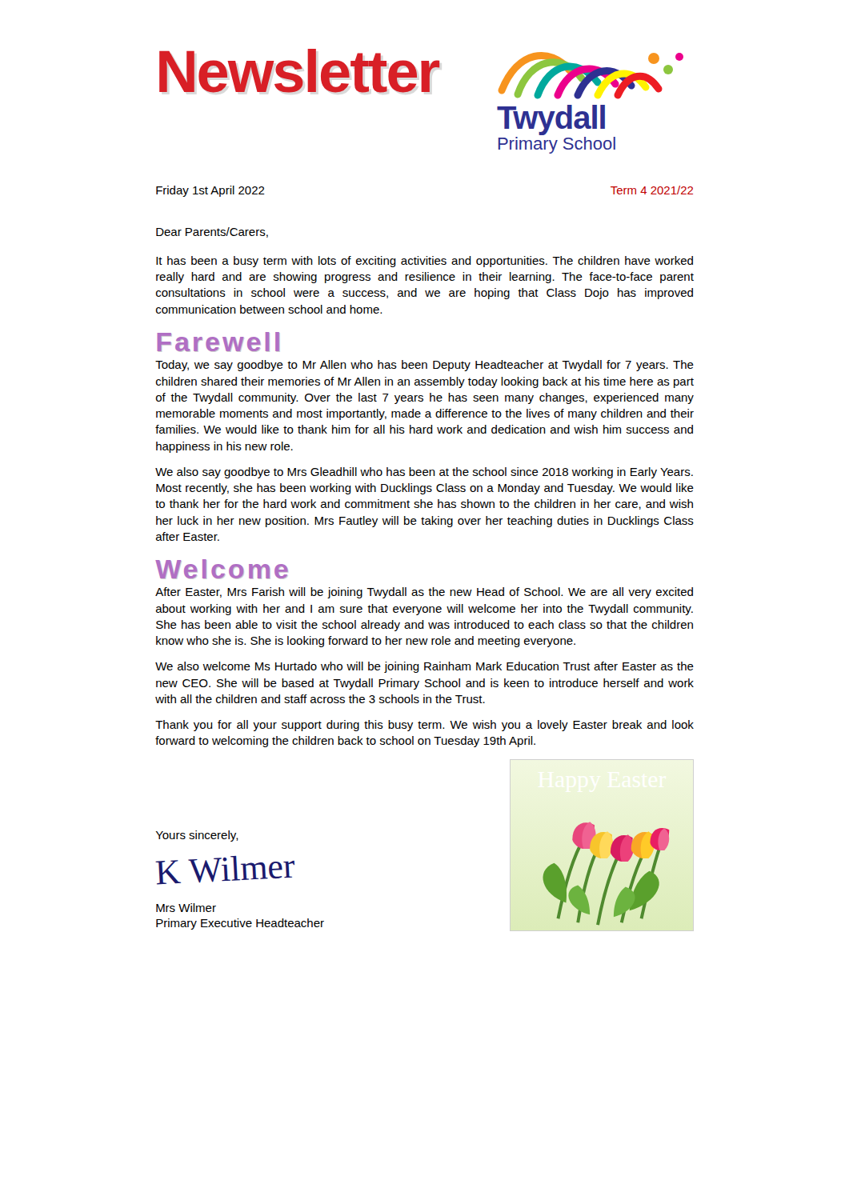Newsletter
Twydall
Primary School
Friday 1st April 2022 Term 4 2021/22
Dear Parents/Carers,
It has been a busy term with lots of exciting activities and opportunities. The children have worked really hard and are showing progress and resilience in their learning. The face-to-face parent consultations in school were a success, and we are hoping that Class Dojo has improved communication between school and home.
Farewell
Today, we say goodbye to Mr Allen who has been Deputy Headteacher at Twydall for 7 years. The children shared their memories of Mr Allen in an assembly today looking back at his time here as part of the Twydall community. Over the last 7 years he has seen many changes, experienced many memorable moments and most importantly, made a difference to the lives of many children and their families. We would like to thank him for all his hard work and dedication and wish him success and happiness in his new role.
We also say goodbye to Mrs Gleadhill who has been at the school since 2018 working in Early Years. Most recently, she has been working with Ducklings Class on a Monday and Tuesday. We would like to thank her for the hard work and commitment she has shown to the children in her care, and wish her luck in her new position. Mrs Fautley will be taking over her teaching duties in Ducklings Class after Easter.
Welcome
After Easter, Mrs Farish will be joining Twydall as the new Head of School. We are all very excited about working with her and I am sure that everyone will welcome her into the Twydall community. She has been able to visit the school already and was introduced to each class so that the children know who she is. She is looking forward to her new role and meeting everyone.
We also welcome Ms Hurtado who will be joining Rainham Mark Education Trust after Easter as the new CEO. She will be based at Twydall Primary School and is keen to introduce herself and work with all the children and staff across the 3 schools in the Trust.
Thank you for all your support during this busy term. We wish you a lovely Easter break and look forward to welcoming the children back to school on Tuesday 19th April.
Yours sincerely,
K Wilmer
Mrs Wilmer
Primary Executive Headteacher
Happy Easter